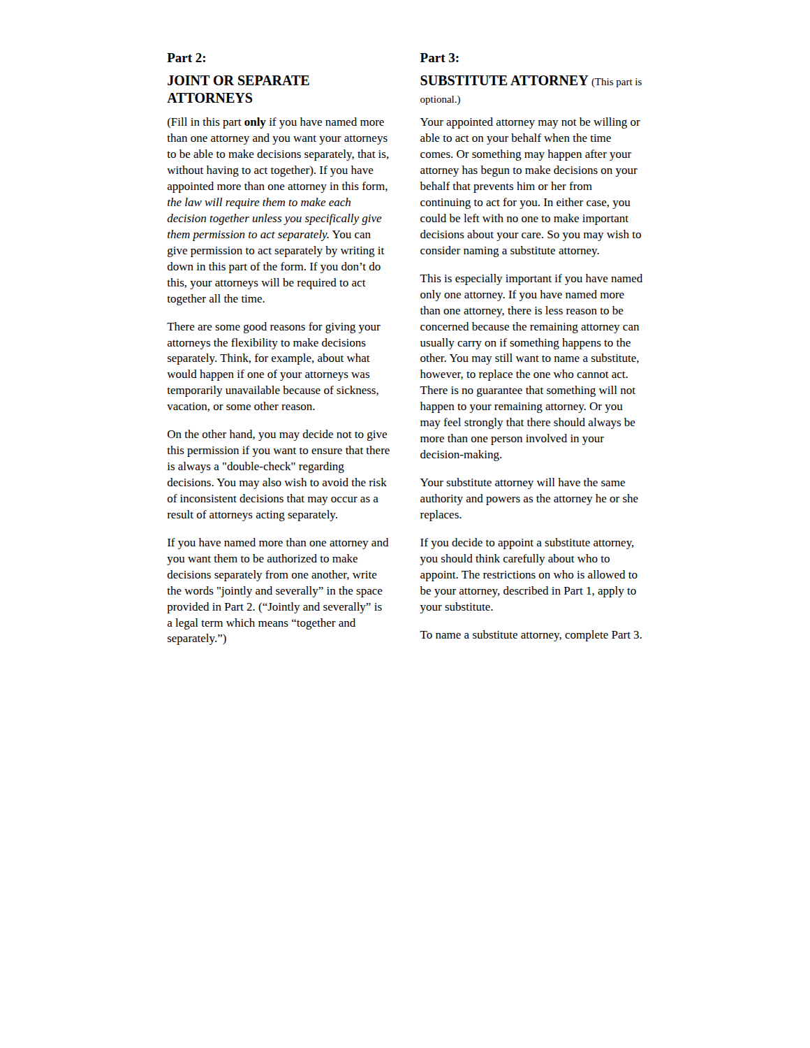Part 2:
JOINT OR SEPARATE ATTORNEYS
(Fill in this part only if you have named more than one attorney and you want your attorneys to be able to make decisions separately, that is, without having to act together). If you have appointed more than one attorney in this form, the law will require them to make each decision together unless you specifically give them permission to act separately. You can give permission to act separately by writing it down in this part of the form. If you don’t do this, your attorneys will be required to act together all the time.
There are some good reasons for giving your attorneys the flexibility to make decisions separately. Think, for example, about what would happen if one of your attorneys was temporarily unavailable because of sickness, vacation, or some other reason.
On the other hand, you may decide not to give this permission if you want to ensure that there is always a "double-check" regarding decisions. You may also wish to avoid the risk of inconsistent decisions that may occur as a result of attorneys acting separately.
If you have named more than one attorney and you want them to be authorized to make decisions separately from one another, write the words "jointly and severally” in the space provided in Part 2. (“Jointly and severally” is a legal term which means “together and separately.”)
Part 3:
SUBSTITUTE ATTORNEY (This part is optional.)
Your appointed attorney may not be willing or able to act on your behalf when the time comes. Or something may happen after your attorney has begun to make decisions on your behalf that prevents him or her from continuing to act for you. In either case, you could be left with no one to make important decisions about your care. So you may wish to consider naming a substitute attorney.
This is especially important if you have named only one attorney. If you have named more than one attorney, there is less reason to be concerned because the remaining attorney can usually carry on if something happens to the other. You may still want to name a substitute, however, to replace the one who cannot act. There is no guarantee that something will not happen to your remaining attorney. Or you may feel strongly that there should always be more than one person involved in your decision-making.
Your substitute attorney will have the same authority and powers as the attorney he or she replaces.
If you decide to appoint a substitute attorney, you should think carefully about who to appoint. The restrictions on who is allowed to be your attorney, described in Part 1, apply to your substitute.
To name a substitute attorney, complete Part 3.